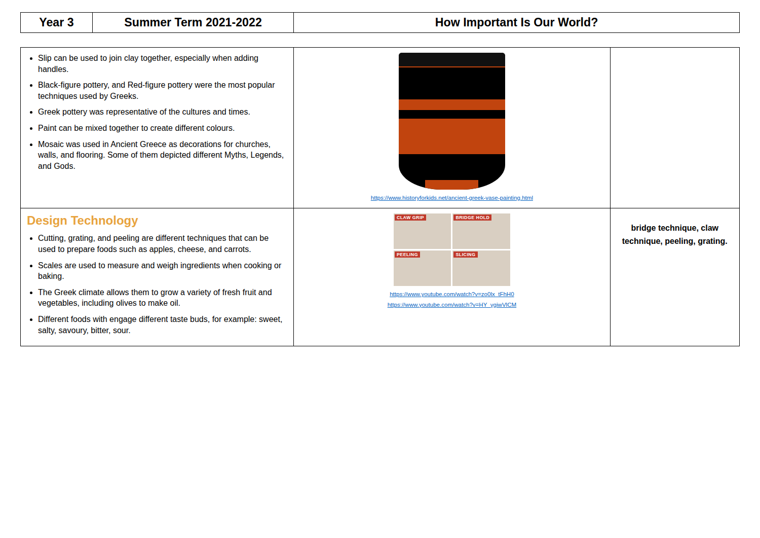| Year 3 | Summer Term 2021-2022 | How Important Is Our World? |
| Slip can be used to join clay together, especially when adding handles. Black-figure pottery, and Red-figure pottery were the most popular techniques used by Greeks. Greek pottery was representative of the cultures and times. Paint can be mixed together to create different colours. Mosaic was used in Ancient Greece as decorations for churches, walls, and flooring. Some of them depicted different Myths, Legends, and Gods. | https://www.historyforkids.net/ancient-greek-vase-painting.html | |
| Design Technology Cutting, grating, and peeling are different techniques that can be used to prepare foods such as apples, cheese, and carrots. Scales are used to measure and weigh ingredients when cooking or baking. The Greek climate allows them to grow a variety of fresh fruit and vegetables, including olives to make oil. Different foods with engage different taste buds, for example: sweet, salty, savoury, bitter, sour. | CLAW GRIP BRIDGE HOLD PEELING SLICING https://www.youtube.com/watch?v=zo0lx_tFhH0 https://www.youtube.com/watch?v=HY_ygiwVlCM | bridge technique, claw technique, peeling, grating. |